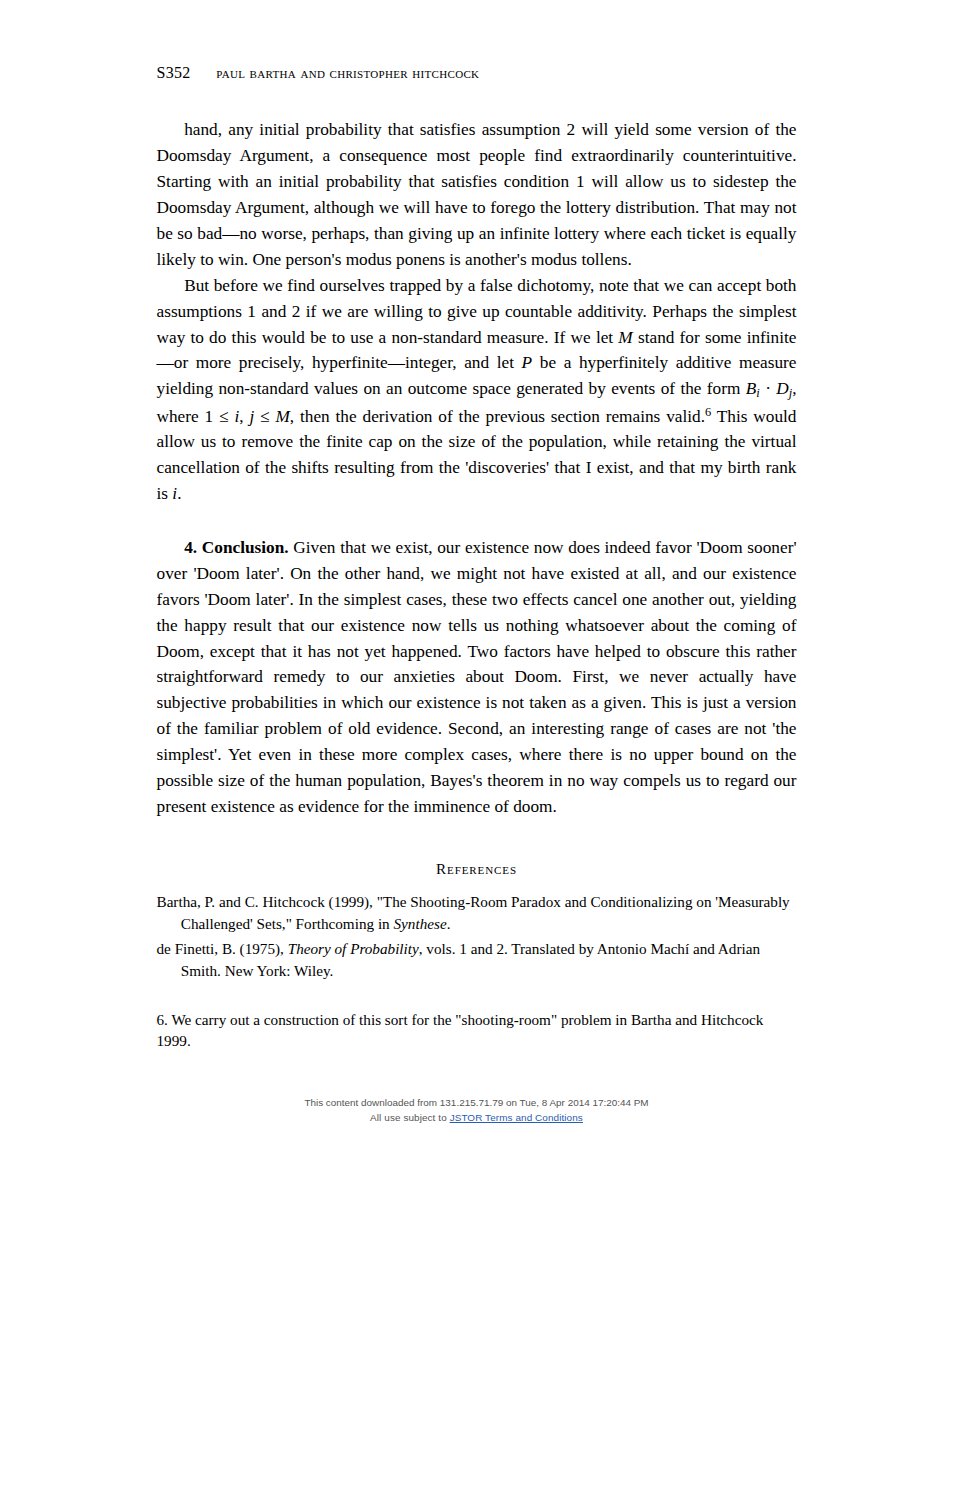S352 paul bartha and christopher hitchcock
hand, any initial probability that satisfies assumption 2 will yield some version of the Doomsday Argument, a consequence most people find extraordinarily counterintuitive. Starting with an initial probability that satisfies condition 1 will allow us to sidestep the Doomsday Argument, although we will have to forego the lottery distribution. That may not be so bad—no worse, perhaps, than giving up an infinite lottery where each ticket is equally likely to win. One person's modus ponens is another's modus tollens.
But before we find ourselves trapped by a false dichotomy, note that we can accept both assumptions 1 and 2 if we are willing to give up countable additivity. Perhaps the simplest way to do this would be to use a non-standard measure. If we let M stand for some infinite—or more precisely, hyperfinite—integer, and let P be a hyperfinitely additive measure yielding non-standard values on an outcome space generated by events of the form Bi · Dj, where 1 ≤ i, j ≤ M, then the derivation of the previous section remains valid.6 This would allow us to remove the finite cap on the size of the population, while retaining the virtual cancellation of the shifts resulting from the 'discoveries' that I exist, and that my birth rank is i.
4. Conclusion. Given that we exist, our existence now does indeed favor 'Doom sooner' over 'Doom later'. On the other hand, we might not have existed at all, and our existence favors 'Doom later'. In the simplest cases, these two effects cancel one another out, yielding the happy result that our existence now tells us nothing whatsoever about the coming of Doom, except that it has not yet happened. Two factors have helped to obscure this rather straightforward remedy to our anxieties about Doom. First, we never actually have subjective probabilities in which our existence is not taken as a given. This is just a version of the familiar problem of old evidence. Second, an interesting range of cases are not 'the simplest'. Yet even in these more complex cases, where there is no upper bound on the possible size of the human population, Bayes's theorem in no way compels us to regard our present existence as evidence for the imminence of doom.
References
Bartha, P. and C. Hitchcock (1999), "The Shooting-Room Paradox and Conditionalizing on 'Measurably Challenged' Sets," Forthcoming in Synthese.
de Finetti, B. (1975), Theory of Probability, vols. 1 and 2. Translated by Antonio Machí and Adrian Smith. New York: Wiley.
6. We carry out a construction of this sort for the "shooting-room" problem in Bartha and Hitchcock 1999.
This content downloaded from 131.215.71.79 on Tue, 8 Apr 2014 17:20:44 PM
All use subject to JSTOR Terms and Conditions